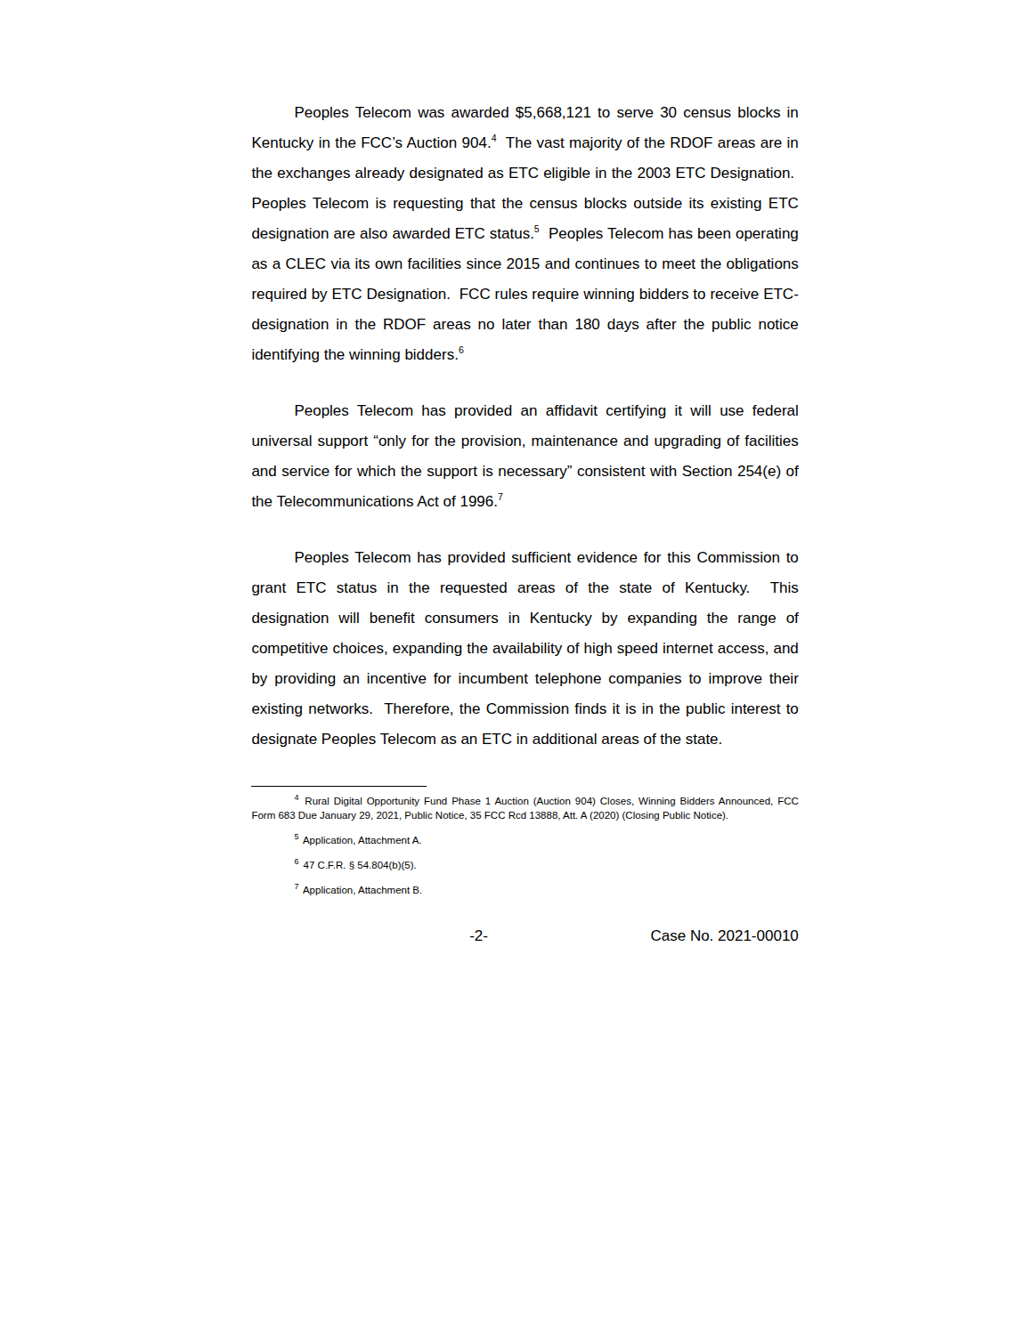Peoples Telecom was awarded $5,668,121 to serve 30 census blocks in Kentucky in the FCC’s Auction 904.4 The vast majority of the RDOF areas are in the exchanges already designated as ETC eligible in the 2003 ETC Designation. Peoples Telecom is requesting that the census blocks outside its existing ETC designation are also awarded ETC status.5 Peoples Telecom has been operating as a CLEC via its own facilities since 2015 and continues to meet the obligations required by ETC Designation. FCC rules require winning bidders to receive ETC-designation in the RDOF areas no later than 180 days after the public notice identifying the winning bidders.6
Peoples Telecom has provided an affidavit certifying it will use federal universal support “only for the provision, maintenance and upgrading of facilities and service for which the support is necessary” consistent with Section 254(e) of the Telecommunications Act of 1996.7
Peoples Telecom has provided sufficient evidence for this Commission to grant ETC status in the requested areas of the state of Kentucky. This designation will benefit consumers in Kentucky by expanding the range of competitive choices, expanding the availability of high speed internet access, and by providing an incentive for incumbent telephone companies to improve their existing networks. Therefore, the Commission finds it is in the public interest to designate Peoples Telecom as an ETC in additional areas of the state.
4 Rural Digital Opportunity Fund Phase 1 Auction (Auction 904) Closes, Winning Bidders Announced, FCC Form 683 Due January 29, 2021, Public Notice, 35 FCC Rcd 13888, Att. A (2020) (Closing Public Notice).
5 Application, Attachment A.
6 47 C.F.R. § 54.804(b)(5).
7 Application, Attachment B.
-2- Case No. 2021-00010